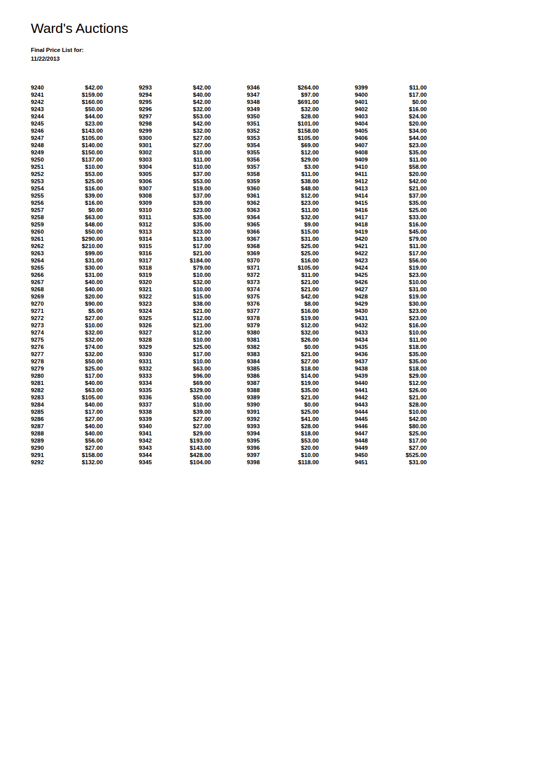Ward's Auctions
Final Price List for:
11/22/2013
| 9240 | $42.00 | | 9293 | $42.00 | | 9346 | $264.00 | | 9399 | $11.00 |
| 9241 | $159.00 | | 9294 | $40.00 | | 9347 | $97.00 | | 9400 | $17.00 |
| 9242 | $160.00 | | 9295 | $42.00 | | 9348 | $691.00 | | 9401 | $0.00 |
| 9243 | $50.00 | | 9296 | $32.00 | | 9349 | $32.00 | | 9402 | $16.00 |
| 9244 | $44.00 | | 9297 | $53.00 | | 9350 | $28.00 | | 9403 | $24.00 |
| 9245 | $23.00 | | 9298 | $42.00 | | 9351 | $101.00 | | 9404 | $20.00 |
| 9246 | $143.00 | | 9299 | $32.00 | | 9352 | $158.00 | | 9405 | $34.00 |
| 9247 | $105.00 | | 9300 | $27.00 | | 9353 | $105.00 | | 9406 | $44.00 |
| 9248 | $140.00 | | 9301 | $27.00 | | 9354 | $69.00 | | 9407 | $23.00 |
| 9249 | $150.00 | | 9302 | $10.00 | | 9355 | $12.00 | | 9408 | $35.00 |
| 9250 | $137.00 | | 9303 | $11.00 | | 9356 | $29.00 | | 9409 | $11.00 |
| 9251 | $10.00 | | 9304 | $10.00 | | 9357 | $3.00 | | 9410 | $58.00 |
| 9252 | $53.00 | | 9305 | $37.00 | | 9358 | $11.00 | | 9411 | $20.00 |
| 9253 | $25.00 | | 9306 | $53.00 | | 9359 | $38.00 | | 9412 | $42.00 |
| 9254 | $16.00 | | 9307 | $19.00 | | 9360 | $48.00 | | 9413 | $21.00 |
| 9255 | $39.00 | | 9308 | $37.00 | | 9361 | $12.00 | | 9414 | $37.00 |
| 9256 | $16.00 | | 9309 | $39.00 | | 9362 | $23.00 | | 9415 | $35.00 |
| 9257 | $0.00 | | 9310 | $23.00 | | 9363 | $11.00 | | 9416 | $25.00 |
| 9258 | $63.00 | | 9311 | $35.00 | | 9364 | $32.00 | | 9417 | $33.00 |
| 9259 | $48.00 | | 9312 | $35.00 | | 9365 | $9.00 | | 9418 | $16.00 |
| 9260 | $50.00 | | 9313 | $23.00 | | 9366 | $15.00 | | 9419 | $45.00 |
| 9261 | $290.00 | | 9314 | $13.00 | | 9367 | $31.00 | | 9420 | $79.00 |
| 9262 | $210.00 | | 9315 | $17.00 | | 9368 | $25.00 | | 9421 | $11.00 |
| 9263 | $99.00 | | 9316 | $21.00 | | 9369 | $25.00 | | 9422 | $17.00 |
| 9264 | $31.00 | | 9317 | $184.00 | | 9370 | $16.00 | | 9423 | $56.00 |
| 9265 | $30.00 | | 9318 | $79.00 | | 9371 | $105.00 | | 9424 | $19.00 |
| 9266 | $31.00 | | 9319 | $10.00 | | 9372 | $11.00 | | 9425 | $23.00 |
| 9267 | $40.00 | | 9320 | $32.00 | | 9373 | $21.00 | | 9426 | $10.00 |
| 9268 | $40.00 | | 9321 | $10.00 | | 9374 | $21.00 | | 9427 | $31.00 |
| 9269 | $20.00 | | 9322 | $15.00 | | 9375 | $42.00 | | 9428 | $19.00 |
| 9270 | $90.00 | | 9323 | $38.00 | | 9376 | $8.00 | | 9429 | $30.00 |
| 9271 | $5.00 | | 9324 | $21.00 | | 9377 | $16.00 | | 9430 | $23.00 |
| 9272 | $27.00 | | 9325 | $12.00 | | 9378 | $19.00 | | 9431 | $23.00 |
| 9273 | $10.00 | | 9326 | $21.00 | | 9379 | $12.00 | | 9432 | $16.00 |
| 9274 | $32.00 | | 9327 | $12.00 | | 9380 | $32.00 | | 9433 | $10.00 |
| 9275 | $32.00 | | 9328 | $10.00 | | 9381 | $26.00 | | 9434 | $11.00 |
| 9276 | $74.00 | | 9329 | $25.00 | | 9382 | $0.00 | | 9435 | $18.00 |
| 9277 | $32.00 | | 9330 | $17.00 | | 9383 | $21.00 | | 9436 | $35.00 |
| 9278 | $50.00 | | 9331 | $10.00 | | 9384 | $27.00 | | 9437 | $35.00 |
| 9279 | $25.00 | | 9332 | $63.00 | | 9385 | $18.00 | | 9438 | $18.00 |
| 9280 | $17.00 | | 9333 | $96.00 | | 9386 | $14.00 | | 9439 | $29.00 |
| 9281 | $40.00 | | 9334 | $69.00 | | 9387 | $19.00 | | 9440 | $12.00 |
| 9282 | $63.00 | | 9335 | $329.00 | | 9388 | $35.00 | | 9441 | $26.00 |
| 9283 | $105.00 | | 9336 | $50.00 | | 9389 | $21.00 | | 9442 | $21.00 |
| 9284 | $40.00 | | 9337 | $10.00 | | 9390 | $0.00 | | 9443 | $28.00 |
| 9285 | $17.00 | | 9338 | $39.00 | | 9391 | $25.00 | | 9444 | $10.00 |
| 9286 | $27.00 | | 9339 | $27.00 | | 9392 | $41.00 | | 9445 | $42.00 |
| 9287 | $40.00 | | 9340 | $27.00 | | 9393 | $28.00 | | 9446 | $80.00 |
| 9288 | $40.00 | | 9341 | $29.00 | | 9394 | $18.00 | | 9447 | $25.00 |
| 9289 | $56.00 | | 9342 | $193.00 | | 9395 | $53.00 | | 9448 | $17.00 |
| 9290 | $27.00 | | 9343 | $143.00 | | 9396 | $20.00 | | 9449 | $27.00 |
| 9291 | $158.00 | | 9344 | $428.00 | | 9397 | $10.00 | | 9450 | $525.00 |
| 9292 | $132.00 | | 9345 | $104.00 | | 9398 | $118.00 | | 9451 | $31.00 |